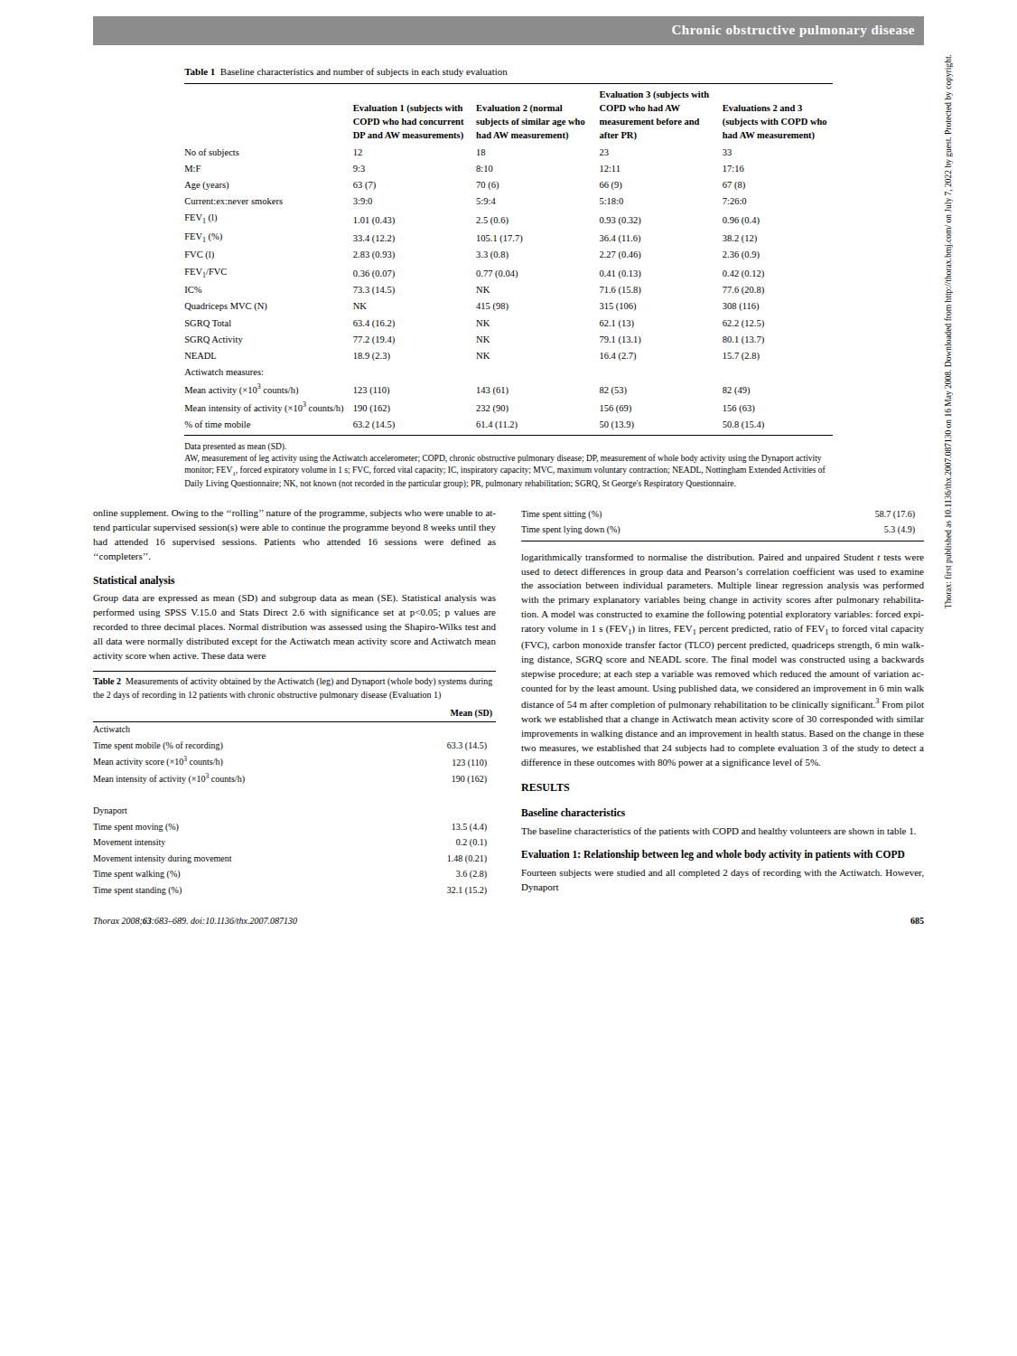Chronic obstructive pulmonary disease
Thorax: first published as 10.1136/thx.2007.087130 on 16 May 2008. Downloaded from http://thorax.bmj.com/ on July 7, 2022 by guest. Protected by copyright.
Table 1 Baseline characteristics and number of subjects in each study evaluation
| | Evaluation 1 (subjects with COPD who had concurrent DP and AW measurements) | Evaluation 2 (normal subjects of similar age who had AW measurement) | Evaluation 3 (subjects with COPD who had AW measurement before and after PR) | Evaluations 2 and 3 (subjects with COPD who had AW measurement) |
| --- | --- | --- | --- | --- |
| No of subjects | 12 | 18 | 23 | 33 |
| M:F | 9:3 | 8:10 | 12:11 | 17:16 |
| Age (years) | 63 (7) | 70 (6) | 66 (9) | 67 (8) |
| Current:ex:never smokers | 3:9:0 | 5:9:4 | 5:18:0 | 7:26:0 |
| FEV 1 (l) | 1.01 (0.43) | 2.5 (0.6) | 0.93 (0.32) | 0.96 (0.4) |
| FEV 1 (%) | 33.4 (12.2) | 105.1 (17.7) | 36.4 (11.6) | 38.2 (12) |
| FVC (l) | 2.83 (0.93) | 3.3 (0.8) | 2.27 (0.46) | 2.36 (0.9) |
| FEV 1 /FVC | 0.36 (0.07) | 0.77 (0.04) | 0.41 (0.13) | 0.42 (0.12) |
| IC% | 73.3 (14.5) | NK | 71.6 (15.8) | 77.6 (20.8) |
| Quadriceps MVC (N) | NK | 415 (98) | 315 (106) | 308 (116) |
| SGRQ Total | 63.4 (16.2) | NK | 62.1 (13) | 62.2 (12.5) |
| SGRQ Activity | 77.2 (19.4) | NK | 79.1 (13.1) | 80.1 (13.7) |
| NEADL | 18.9 (2.3) | NK | 16.4 (2.7) | 15.7 (2.8) |
| Actiwatch measures: | | | | |
| Mean activity (×10 3 counts/h) | 123 (110) | 143 (61) | 82 (53) | 82 (49) |
| Mean intensity of activity (×10 3 counts/h) | 190 (162) | 232 (90) | 156 (69) | 156 (63) |
| % of time mobile | 63.2 (14.5) | 61.4 (11.2) | 50 (13.9) | 50.8 (15.4) |
Data presented as mean (SD).
AW, measurement of leg activity using the Actiwatch accelerometer; COPD, chronic obstructive pulmonary disease; DP, measurement of whole body activity using the Dynaport activity monitor; FEV1, forced expiratory volume in 1 s; FVC, forced vital capacity; IC, inspiratory capacity; MVC, maximum voluntary contraction; NEADL, Nottingham Extended Activities of Daily Living Questionnaire; NK, not known (not recorded in the particular group); PR, pulmonary rehabilitation; SGRQ, St George's Respiratory Questionnaire.
online supplement. Owing to the ‘‘rolling’’ nature of the programme, subjects who were unable to attend particular supervised session(s) were able to continue the programme beyond 8 weeks until they had attended 16 supervised sessions. Patients who attended 16 sessions were defined as ‘‘completers’’.
Statistical analysis
Group data are expressed as mean (SD) and subgroup data as mean (SE). Statistical analysis was performed using SPSS V.15.0 and Stats Direct 2.6 with significance set at p<0.05; p values are recorded to three decimal places. Normal distribution was assessed using the Shapiro-Wilks test and all data were normally distributed except for the Actiwatch mean activity score and Actiwatch mean activity score when active. These data were
Table 2 Measurements of activity obtained by the Actiwatch (leg) and Dynaport (whole body) systems during the 2 days of recording in 12 patients with chronic obstructive pulmonary disease (Evaluation 1)
| | Mean (SD) |
| --- | --- |
| Actiwatch | |
| Time spent mobile (% of recording) | 63.3 (14.5) |
| Mean activity score (×10 3 counts/h) | 123 (110) |
| Mean intensity of activity (×10 3 counts/h) | 190 (162) |
| Dynaport | |
| Time spent moving (%) | 13.5 (4.4) |
| Movement intensity | 0.2 (0.1) |
| Movement intensity during movement | 1.48 (0.21) |
| Time spent walking (%) | 3.6 (2.8) |
| Time spent standing (%) | 32.1 (15.2) |
| Time spent sitting (%) | 58.7 (17.6) |
| Time spent lying down (%) | 5.3 (4.9) |
logarithmically transformed to normalise the distribution. Paired and unpaired Student t tests were used to detect differences in group data and Pearson’s correlation coefficient was used to examine the association between individual parameters. Multiple linear regression analysis was performed with the primary explanatory variables being change in activity scores after pulmonary rehabilitation. A model was constructed to examine the following potential exploratory variables: forced expiratory volume in 1 s (FEV1) in litres, FEV1 percent predicted, ratio of FEV1 to forced vital capacity (FVC), carbon monoxide transfer factor (TLCO) percent predicted, quadriceps strength, 6 min walking distance, SGRQ score and NEADL score. The final model was constructed using a backwards stepwise procedure; at each step a variable was removed which reduced the amount of variation accounted for by the least amount. Using published data, we considered an improvement in 6 min walk distance of 54 m after completion of pulmonary rehabilitation to be clinically significant.3 From pilot work we established that a change in Actiwatch mean activity score of 30 corresponded with similar improvements in walking distance and an improvement in health status. Based on the change in these two measures, we established that 24 subjects had to complete evaluation 3 of the study to detect a difference in these outcomes with 80% power at a significance level of 5%.
Results
Baseline characteristics
The baseline characteristics of the patients with COPD and healthy volunteers are shown in table 1.
Evaluation 1: Relationship between leg and whole body activity in patients with COPD
Fourteen subjects were studied and all completed 2 days of recording with the Actiwatch. However, Dynaport
Thorax 2008;63:683–689. doi:10.1136/thx.2007.087130
685